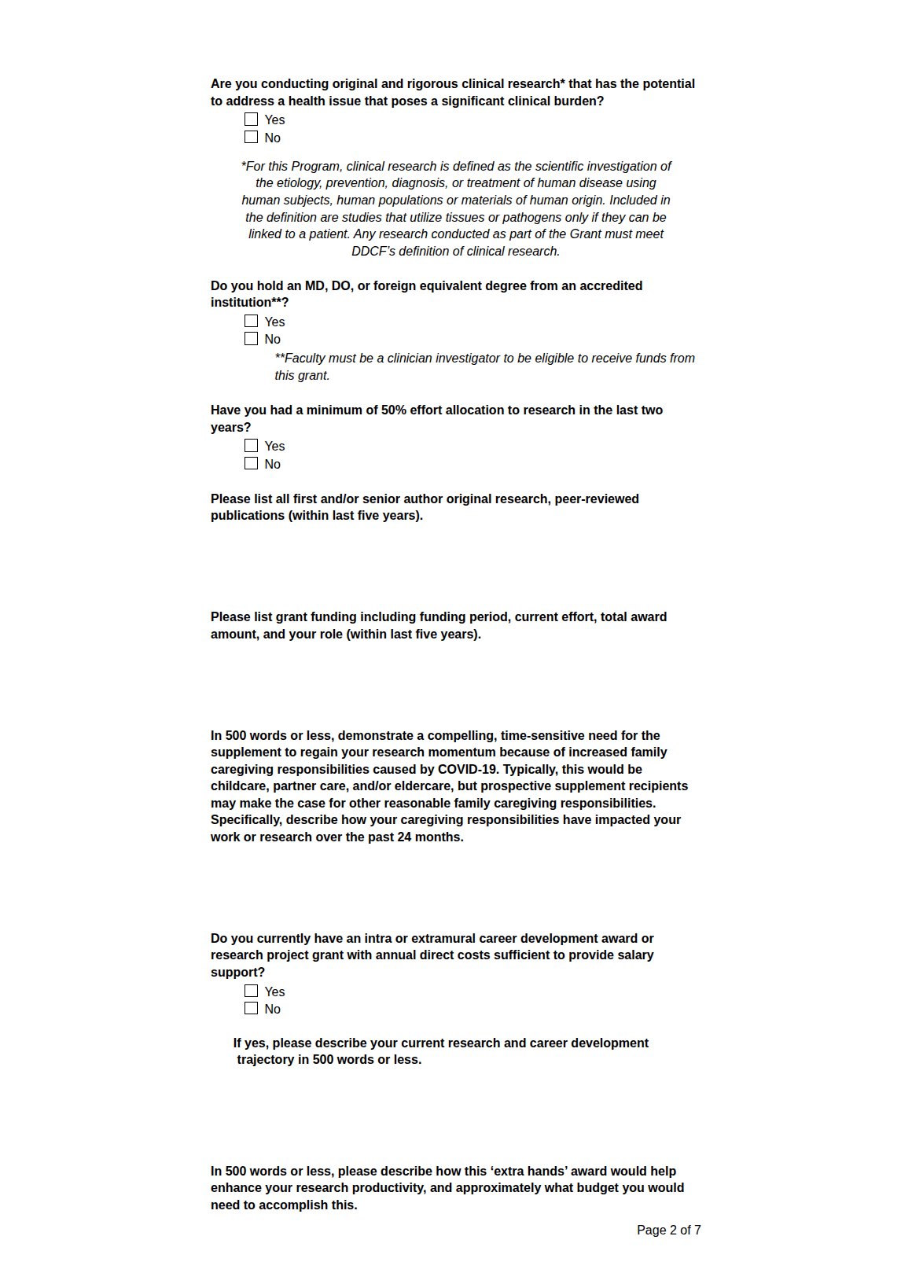Are you conducting original and rigorous clinical research* that has the potential to address a health issue that poses a significant clinical burden?
Yes
No
*For this Program, clinical research is defined as the scientific investigation of the etiology, prevention, diagnosis, or treatment of human disease using human subjects, human populations or materials of human origin. Included in the definition are studies that utilize tissues or pathogens only if they can be linked to a patient. Any research conducted as part of the Grant must meet DDCF’s definition of clinical research.
Do you hold an MD, DO, or foreign equivalent degree from an accredited institution**?
Yes
No
**Faculty must be a clinician investigator to be eligible to receive funds from this grant.
Have you had a minimum of 50% effort allocation to research in the last two years?
Yes
No
Please list all first and/or senior author original research, peer-reviewed publications (within last five years).
Please list grant funding including funding period, current effort, total award amount, and your role (within last five years).
In 500 words or less, demonstrate a compelling, time-sensitive need for the supplement to regain your research momentum because of increased family caregiving responsibilities caused by COVID-19. Typically, this would be childcare, partner care, and/or eldercare, but prospective supplement recipients may make the case for other reasonable family caregiving responsibilities. Specifically, describe how your caregiving responsibilities have impacted your work or research over the past 24 months.
Do you currently have an intra or extramural career development award or research project grant with annual direct costs sufficient to provide salary support?
Yes
No
If yes, please describe your current research and career development trajectory in 500 words or less.
In 500 words or less, please describe how this ‘extra hands’ award would help enhance your research productivity, and approximately what budget you would need to accomplish this.
Page 2 of 7